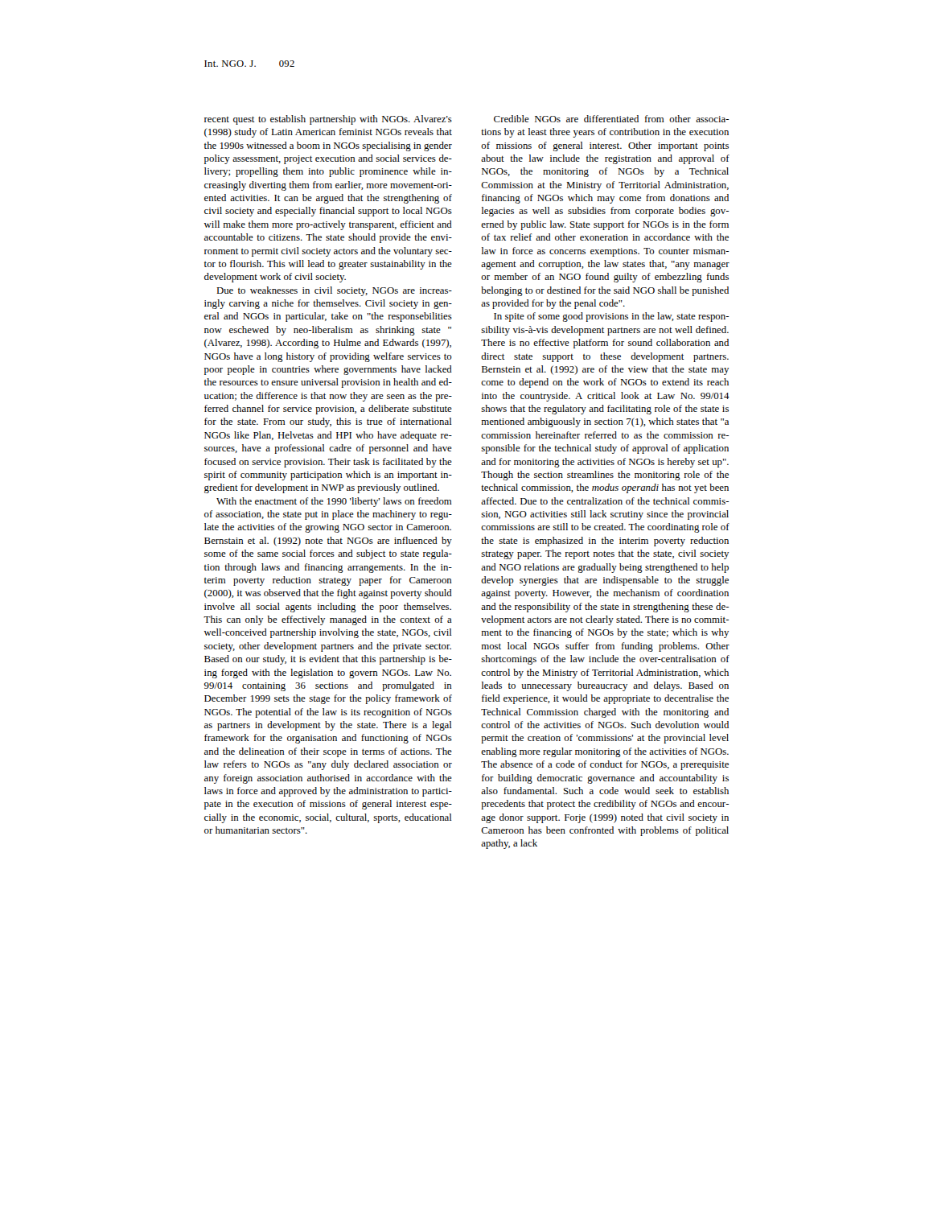Int. NGO. J. 092
recent quest to establish partnership with NGOs. Alvarez's (1998) study of Latin American feminist NGOs reveals that the 1990s witnessed a boom in NGOs specialising in gender policy assessment, project execution and social services delivery; propelling them into public prominence while increasingly diverting them from earlier, more movement-oriented activities. It can be argued that the strengthening of civil society and especially financial support to local NGOs will make them more pro-actively transparent, efficient and accountable to citizens. The state should provide the environment to permit civil society actors and the voluntary sector to flourish. This will lead to greater sustainability in the development work of civil society.
Due to weaknesses in civil society, NGOs are increasingly carving a niche for themselves. Civil society in general and NGOs in particular, take on "the responsebilities now eschewed by neo-liberalism as shrinking state "(Alvarez, 1998). According to Hulme and Edwards (1997), NGOs have a long history of providing welfare services to poor people in countries where governments have lacked the resources to ensure universal provision in health and education; the difference is that now they are seen as the preferred channel for service provision, a deliberate substitute for the state. From our study, this is true of international NGOs like Plan, Helvetas and HPI who have adequate resources, have a professional cadre of personnel and have focused on service provision. Their task is facilitated by the spirit of community participation which is an important ingredient for development in NWP as previously outlined.
With the enactment of the 1990 'liberty' laws on freedom of association, the state put in place the machinery to regulate the activities of the growing NGO sector in Cameroon. Bernstain et al. (1992) note that NGOs are influenced by some of the same social forces and subject to state regulation through laws and financing arrangements. In the interim poverty reduction strategy paper for Cameroon (2000), it was observed that the fight against poverty should involve all social agents including the poor themselves. This can only be effectively managed in the context of a well-conceived partnership involving the state, NGOs, civil society, other development partners and the private sector. Based on our study, it is evident that this partnership is being forged with the legislation to govern NGOs. Law No. 99/014 containing 36 sections and promulgated in December 1999 sets the stage for the policy framework of NGOs. The potential of the law is its recognition of NGOs as partners in development by the state. There is a legal framework for the organisation and functioning of NGOs and the delineation of their scope in terms of actions. The law refers to NGOs as "any duly declared association or any foreign association authorised in accordance with the laws in force and approved by the administration to participate in the execution of missions of general interest especially in the economic, social, cultural, sports, educational or humanitarian sectors".
Credible NGOs are differentiated from other associations by at least three years of contribution in the execution of missions of general interest. Other important points about the law include the registration and approval of NGOs, the monitoring of NGOs by a Technical Commission at the Ministry of Territorial Administration, financing of NGOs which may come from donations and legacies as well as subsidies from corporate bodies governed by public law. State support for NGOs is in the form of tax relief and other exoneration in accordance with the law in force as concerns exemptions. To counter mismanagement and corruption, the law states that, "any manager or member of an NGO found guilty of embezzling funds belonging to or destined for the said NGO shall be punished as provided for by the penal code".
In spite of some good provisions in the law, state responsibility vis-à-vis development partners are not well defined. There is no effective platform for sound collaboration and direct state support to these development partners. Bernstein et al. (1992) are of the view that the state may come to depend on the work of NGOs to extend its reach into the countryside. A critical look at Law No. 99/014 shows that the regulatory and facilitating role of the state is mentioned ambiguously in section 7(1), which states that "a commission hereinafter referred to as the commission responsible for the technical study of approval of application and for monitoring the activities of NGOs is hereby set up". Though the section streamlines the monitoring role of the technical commission, the modus operandi has not yet been affected. Due to the centralization of the technical commission, NGO activities still lack scrutiny since the provincial commissions are still to be created. The coordinating role of the state is emphasized in the interim poverty reduction strategy paper. The report notes that the state, civil society and NGO relations are gradually being strengthened to help develop synergies that are indispensable to the struggle against poverty. However, the mechanism of coordination and the responsibility of the state in strengthening these development actors are not clearly stated. There is no commitment to the financing of NGOs by the state; which is why most local NGOs suffer from funding problems. Other shortcomings of the law include the over-centralisation of control by the Ministry of Territorial Administration, which leads to unnecessary bureaucracy and delays. Based on field experience, it would be appropriate to decentralise the Technical Commission charged with the monitoring and control of the activities of NGOs. Such devolution would permit the creation of 'commissions' at the provincial level enabling more regular monitoring of the activities of NGOs. The absence of a code of conduct for NGOs, a prerequisite for building democratic governance and accountability is also fundamental. Such a code would seek to establish precedents that protect the credibility of NGOs and encourage donor support. Forje (1999) noted that civil society in Cameroon has been confronted with problems of political apathy, a lack